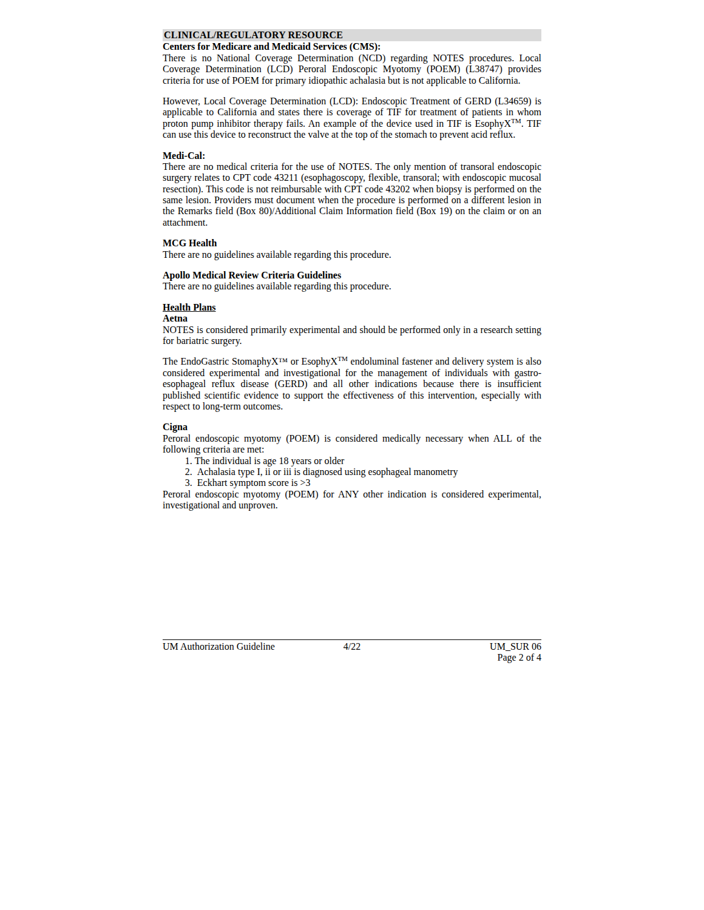CLINICAL/REGULATORY RESOURCE
Centers for Medicare and Medicaid Services (CMS):
There is no National Coverage Determination (NCD) regarding NOTES procedures. Local Coverage Determination (LCD) Peroral Endoscopic Myotomy (POEM) (L38747) provides criteria for use of POEM for primary idiopathic achalasia but is not applicable to California.
However, Local Coverage Determination (LCD): Endoscopic Treatment of GERD (L34659) is applicable to California and states there is coverage of TIF for treatment of patients in whom proton pump inhibitor therapy fails. An example of the device used in TIF is EsophyXTM. TIF can use this device to reconstruct the valve at the top of the stomach to prevent acid reflux.
Medi-Cal:
There are no medical criteria for the use of NOTES. The only mention of transoral endoscopic surgery relates to CPT code 43211 (esophagoscopy, flexible, transoral; with endoscopic mucosal resection). This code is not reimbursable with CPT code 43202 when biopsy is performed on the same lesion. Providers must document when the procedure is performed on a different lesion in the Remarks field (Box 80)/Additional Claim Information field (Box 19) on the claim or on an attachment.
MCG Health
There are no guidelines available regarding this procedure.
Apollo Medical Review Criteria Guidelines
There are no guidelines available regarding this procedure.
Health Plans
Aetna
NOTES is considered primarily experimental and should be performed only in a research setting for bariatric surgery.
The EndoGastric StomaphyX™ or EsophyXTM endoluminal fastener and delivery system is also considered experimental and investigational for the management of individuals with gastro-esophageal reflux disease (GERD) and all other indications because there is insufficient published scientific evidence to support the effectiveness of this intervention, especially with respect to long-term outcomes.
Cigna
Peroral endoscopic myotomy (POEM) is considered medically necessary when ALL of the following criteria are met:
The individual is age 18 years or older
Achalasia type I, ii or iii is diagnosed using esophageal manometry
Eckhart symptom score is >3
Peroral endoscopic myotomy (POEM) for ANY other indication is considered experimental, investigational and unproven.
| UM Authorization Guideline | 4/22 | UM_SUR 06 Page 2 of 4 |